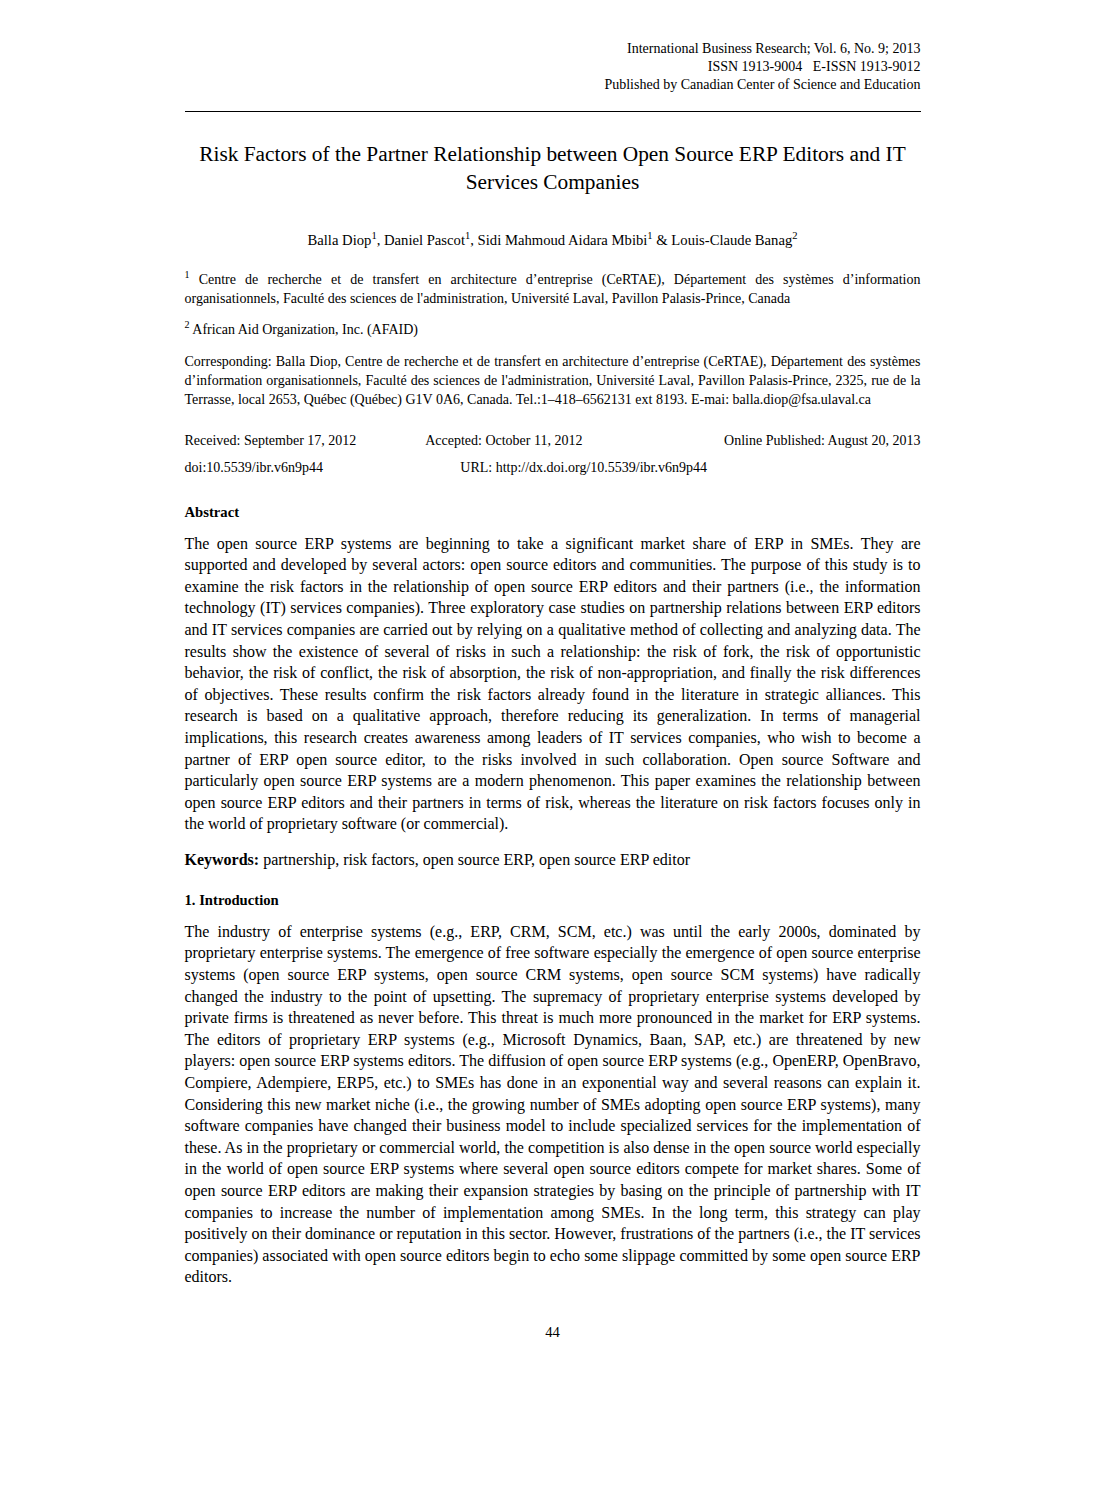International Business Research; Vol. 6, No. 9; 2013 ISSN 1913-9004 E-ISSN 1913-9012 Published by Canadian Center of Science and Education
Risk Factors of the Partner Relationship between Open Source ERP Editors and IT Services Companies
Balla Diop1, Daniel Pascot1, Sidi Mahmoud Aidara Mbibi1 & Louis-Claude Banag2
1 Centre de recherche et de transfert en architecture d’entreprise (CeRTAE), Département des systèmes d’information organisationnels, Faculté des sciences de l'administration, Université Laval, Pavillon Palasis-Prince, Canada
2 African Aid Organization, Inc. (AFAID)
Corresponding: Balla Diop, Centre de recherche et de transfert en architecture d’entreprise (CeRTAE), Département des systèmes d’information organisationnels, Faculté des sciences de l'administration, Université Laval, Pavillon Palasis-Prince, 2325, rue de la Terrasse, local 2653, Québec (Québec) G1V 0A6, Canada. Tel.:1–418–6562131 ext 8193. E-mai: balla.diop@fsa.ulaval.ca
| Received: September 17, 2012 | Accepted: October 11, 2012 | Online Published: August 20, 2013 |
| doi:10.5539/ibr.v6n9p44 | URL: http://dx.doi.org/10.5539/ibr.v6n9p44 |
Abstract
The open source ERP systems are beginning to take a significant market share of ERP in SMEs. They are supported and developed by several actors: open source editors and communities. The purpose of this study is to examine the risk factors in the relationship of open source ERP editors and their partners (i.e., the information technology (IT) services companies). Three exploratory case studies on partnership relations between ERP editors and IT services companies are carried out by relying on a qualitative method of collecting and analyzing data. The results show the existence of several of risks in such a relationship: the risk of fork, the risk of opportunistic behavior, the risk of conflict, the risk of absorption, the risk of non-appropriation, and finally the risk differences of objectives. These results confirm the risk factors already found in the literature in strategic alliances. This research is based on a qualitative approach, therefore reducing its generalization. In terms of managerial implications, this research creates awareness among leaders of IT services companies, who wish to become a partner of ERP open source editor, to the risks involved in such collaboration. Open source Software and particularly open source ERP systems are a modern phenomenon. This paper examines the relationship between open source ERP editors and their partners in terms of risk, whereas the literature on risk factors focuses only in the world of proprietary software (or commercial).
Keywords: partnership, risk factors, open source ERP, open source ERP editor
1. Introduction
The industry of enterprise systems (e.g., ERP, CRM, SCM, etc.) was until the early 2000s, dominated by proprietary enterprise systems. The emergence of free software especially the emergence of open source enterprise systems (open source ERP systems, open source CRM systems, open source SCM systems) have radically changed the industry to the point of upsetting. The supremacy of proprietary enterprise systems developed by private firms is threatened as never before. This threat is much more pronounced in the market for ERP systems. The editors of proprietary ERP systems (e.g., Microsoft Dynamics, Baan, SAP, etc.) are threatened by new players: open source ERP systems editors. The diffusion of open source ERP systems (e.g., OpenERP, OpenBravo, Compiere, Adempiere, ERP5, etc.) to SMEs has done in an exponential way and several reasons can explain it. Considering this new market niche (i.e., the growing number of SMEs adopting open source ERP systems), many software companies have changed their business model to include specialized services for the implementation of these. As in the proprietary or commercial world, the competition is also dense in the open source world especially in the world of open source ERP systems where several open source editors compete for market shares. Some of open source ERP editors are making their expansion strategies by basing on the principle of partnership with IT companies to increase the number of implementation among SMEs. In the long term, this strategy can play positively on their dominance or reputation in this sector. However, frustrations of the partners (i.e., the IT services companies) associated with open source editors begin to echo some slippage committed by some open source ERP editors.
44